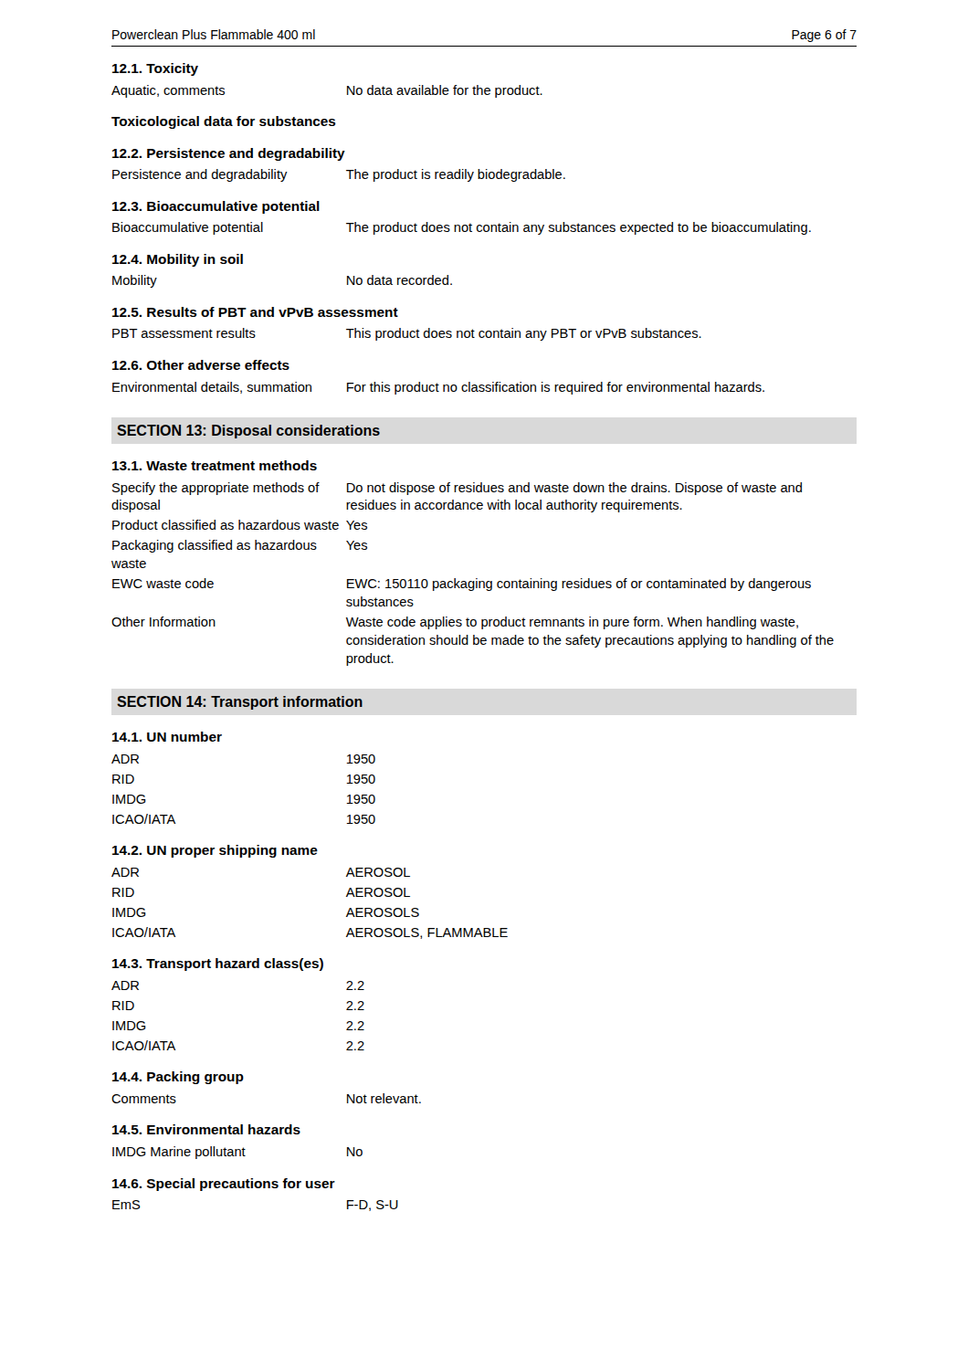Powerclean Plus Flammable 400 ml Page 6 of 7
12.1. Toxicity
Aquatic, comments
No data available for the product.
Toxicological data for substances
12.2. Persistence and degradability
Persistence and degradability
The product is readily biodegradable.
12.3. Bioaccumulative potential
Bioaccumulative potential
The product does not contain any substances expected to be bioaccumulating.
12.4. Mobility in soil
Mobility
No data recorded.
12.5. Results of PBT and vPvB assessment
PBT assessment results
This product does not contain any PBT or vPvB substances.
12.6. Other adverse effects
Environmental details, summation
For this product no classification is required for environmental hazards.
SECTION 13: Disposal considerations
13.1. Waste treatment methods
Specify the appropriate methods of disposal
Do not dispose of residues and waste down the drains. Dispose of waste and residues in accordance with local authority requirements.
Product classified as hazardous waste
Yes
Packaging classified as hazardous waste
Yes
EWC waste code
EWC: 150110 packaging containing residues of or contaminated by dangerous substances
Other Information
Waste code applies to product remnants in pure form. When handling waste, consideration should be made to the safety precautions applying to handling of the product.
SECTION 14: Transport information
14.1. UN number
ADR
1950
RID
1950
IMDG
1950
ICAO/IATA
1950
14.2. UN proper shipping name
ADR
AEROSOL
RID
AEROSOL
IMDG
AEROSOLS
ICAO/IATA
AEROSOLS, FLAMMABLE
14.3. Transport hazard class(es)
ADR
2.2
RID
2.2
IMDG
2.2
ICAO/IATA
2.2
14.4. Packing group
Comments
Not relevant.
14.5. Environmental hazards
IMDG Marine pollutant
No
14.6. Special precautions for user
EmS
F-D, S-U